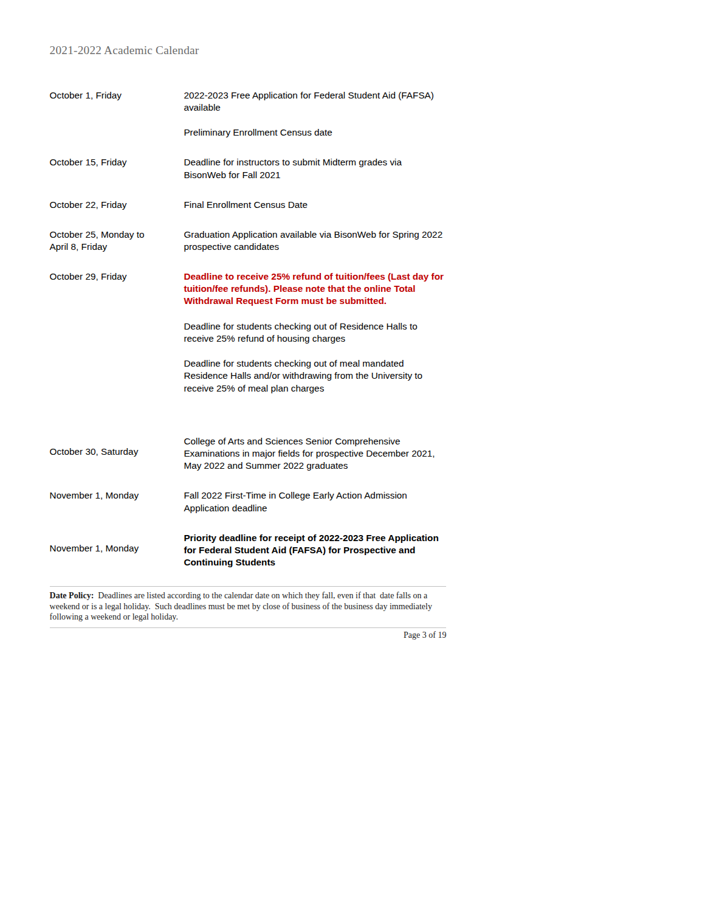2021-2022 Academic Calendar
| October 1, Friday | 2022-2023 Free Application for Federal Student Aid (FAFSA) available Preliminary Enrollment Census date |
| October 15, Friday | Deadline for instructors to submit Midterm grades via BisonWeb for Fall 2021 |
| October 22, Friday | Final Enrollment Census Date |
| October 25, Monday to April 8, Friday | Graduation Application available via BisonWeb for Spring 2022 prospective candidates |
| October 29, Friday | Deadline to receive 25% refund of tuition/fees (Last day for tuition/fee refunds). Please note that the online Total Withdrawal Request Form must be submitted. Deadline for students checking out of Residence Halls to receive 25% refund of housing charges Deadline for students checking out of meal mandated Residence Halls and/or withdrawing from the University to receive 25% of meal plan charges |
| October 30, Saturday | College of Arts and Sciences Senior Comprehensive Examinations in major fields for prospective December 2021, May 2022 and Summer 2022 graduates |
| November 1, Monday | Fall 2022 First-Time in College Early Action Admission Application deadline |
| November 1, Monday | Priority deadline for receipt of 2022-2023 Free Application for Federal Student Aid (FAFSA) for Prospective and Continuing Students |
Date Policy: Deadlines are listed according to the calendar date on which they fall, even if that date falls on a weekend or is a legal holiday. Such deadlines must be met by close of business of the business day immediately following a weekend or legal holiday.
Page 3 of 19